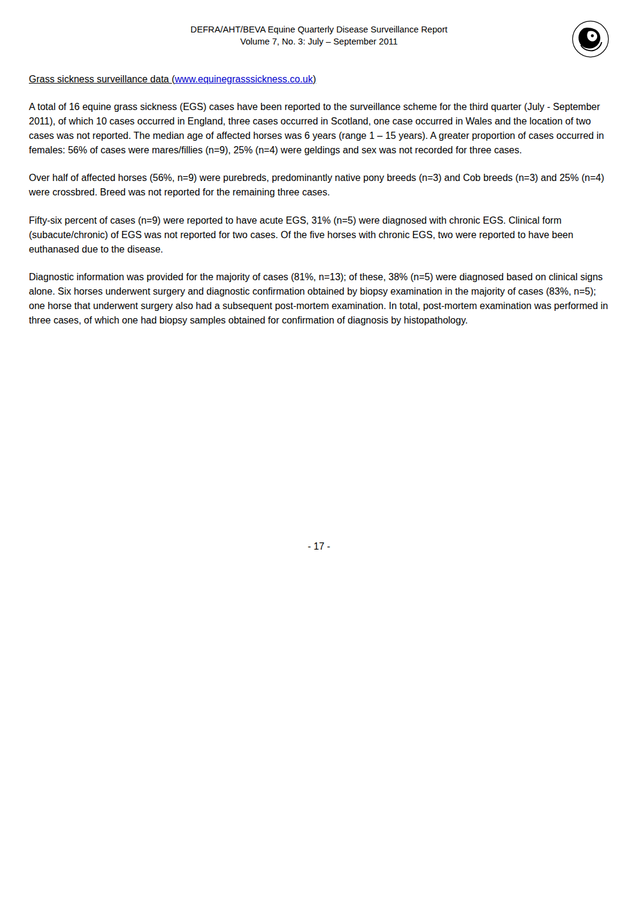DEFRA/AHT/BEVA Equine Quarterly Disease Surveillance Report
Volume 7, No. 3: July – September 2011
Grass sickness surveillance data (www.equinegrasssickness.co.uk)
A total of 16 equine grass sickness (EGS) cases have been reported to the surveillance scheme for the third quarter (July - September 2011), of which 10 cases occurred in England, three cases occurred in Scotland, one case occurred in Wales and the location of two cases was not reported. The median age of affected horses was 6 years (range 1 – 15 years). A greater proportion of cases occurred in females: 56% of cases were mares/fillies (n=9), 25% (n=4) were geldings and sex was not recorded for three cases.
Over half of affected horses (56%, n=9) were purebreds, predominantly native pony breeds (n=3) and Cob breeds (n=3) and 25% (n=4) were crossbred. Breed was not reported for the remaining three cases.
Fifty-six percent of cases (n=9) were reported to have acute EGS, 31% (n=5) were diagnosed with chronic EGS. Clinical form (subacute/chronic) of EGS was not reported for two cases. Of the five horses with chronic EGS, two were reported to have been euthanased due to the disease.
Diagnostic information was provided for the majority of cases (81%, n=13); of these, 38% (n=5) were diagnosed based on clinical signs alone. Six horses underwent surgery and diagnostic confirmation obtained by biopsy examination in the majority of cases (83%, n=5); one horse that underwent surgery also had a subsequent post-mortem examination. In total, post-mortem examination was performed in three cases, of which one had biopsy samples obtained for confirmation of diagnosis by histopathology.
- 17 -